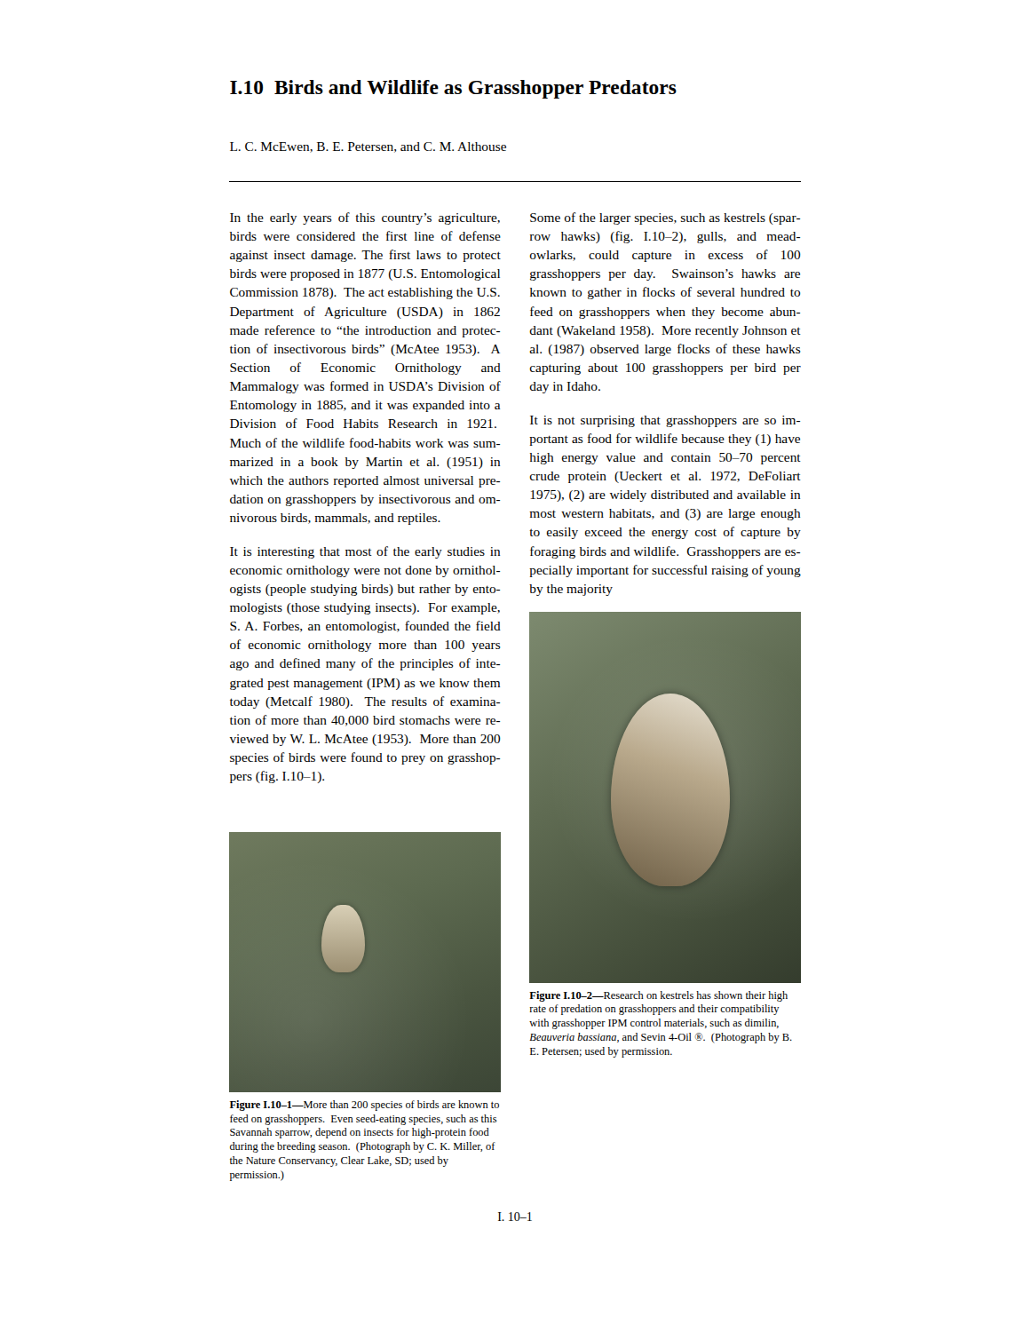I.10 Birds and Wildlife as Grasshopper Predators
L. C. McEwen, B. E. Petersen, and C. M. Althouse
In the early years of this country’s agriculture, birds were considered the first line of defense against insect damage. The first laws to protect birds were proposed in 1877 (U.S. Entomological Commission 1878). The act establishing the U.S. Department of Agriculture (USDA) in 1862 made reference to “the introduction and protection of insectivorous birds” (McAtee 1953). A Section of Economic Ornithology and Mammalogy was formed in USDA’s Division of Entomology in 1885, and it was expanded into a Division of Food Habits Research in 1921. Much of the wildlife food-habits work was summarized in a book by Martin et al. (1951) in which the authors reported almost universal predation on grasshoppers by insectivorous and omnivorous birds, mammals, and reptiles.
It is interesting that most of the early studies in economic ornithology were not done by ornithologists (people studying birds) but rather by entomologists (those studying insects). For example, S. A. Forbes, an entomologist, founded the field of economic ornithology more than 100 years ago and defined many of the principles of integrated pest management (IPM) as we know them today (Metcalf 1980). The results of examination of more than 40,000 bird stomachs were reviewed by W. L. McAtee (1953). More than 200 species of birds were found to prey on grasshoppers (fig. I.10–1).
Figure I.10–1—More than 200 species of birds are known to feed on grasshoppers. Even seed-eating species, such as this Savannah sparrow, depend on insects for high-protein food during the breeding season. (Photograph by C. K. Miller, of the Nature Conservancy, Clear Lake, SD; used by permission.)
Some of the larger species, such as kestrels (sparrow hawks) (fig. I.10–2), gulls, and meadowlarks, could capture in excess of 100 grasshoppers per day. Swainson’s hawks are known to gather in flocks of several hundred to feed on grasshoppers when they become abundant (Wakeland 1958). More recently Johnson et al. (1987) observed large flocks of these hawks capturing about 100 grasshoppers per bird per day in Idaho.
It is not surprising that grasshoppers are so important as food for wildlife because they (1) have high energy value and contain 50–70 percent crude protein (Ueckert et al. 1972, DeFoliart 1975), (2) are widely distributed and available in most western habitats, and (3) are large enough to easily exceed the energy cost of capture by foraging birds and wildlife. Grasshoppers are especially important for successful raising of young by the majority
Figure I.10–2—Research on kestrels has shown their high rate of predation on grasshoppers and their compatibility with grasshopper IPM control materials, such as dimilin, Beauveria bassiana, and Sevin 4-Oil ®. (Photograph by B. E. Petersen; used by permission.
I. 10–1